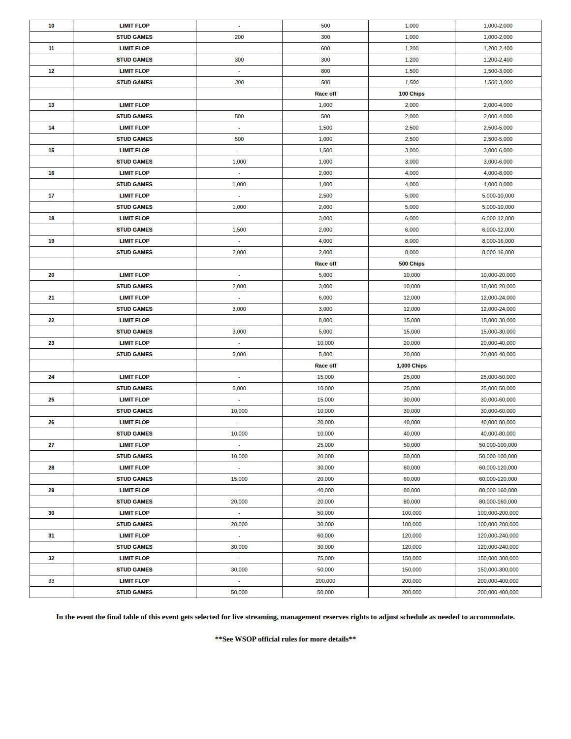| 10 | LIMIT FLOP | - | 500 | 1,000 | 1,000-2,000 |
| | STUD GAMES | 200 | 300 | 1,000 | 1,000-2,000 |
| 11 | LIMIT FLOP | - | 600 | 1,200 | 1,200-2,400 |
| | STUD GAMES | 300 | 300 | 1,200 | 1,200-2,400 |
| 12 | LIMIT FLOP | - | 800 | 1,500 | 1,500-3,000 |
| | STUD GAMES | 300 | 500 | 1,500 | 1,500-3,000 |
| | | | Race off | 100 Chips | |
| 13 | LIMIT FLOP | | 1,000 | 2,000 | 2,000-4,000 |
| | STUD GAMES | 500 | 500 | 2,000 | 2,000-4,000 |
| 14 | LIMIT FLOP | - | 1,500 | 2,500 | 2,500-5,000 |
| | STUD GAMES | 500 | 1,000 | 2,500 | 2,500-5,000 |
| 15 | LIMIT FLOP | - | 1,500 | 3,000 | 3,000-6,000 |
| | STUD GAMES | 1,000 | 1,000 | 3,000 | 3,000-6,000 |
| 16 | LIMIT FLOP | - | 2,000 | 4,000 | 4,000-8,000 |
| | STUD GAMES | 1,000 | 1,000 | 4,000 | 4,000-8,000 |
| 17 | LIMIT FLOP | - | 2,500 | 5,000 | 5,000-10,000 |
| | STUD GAMES | 1,000 | 2,000 | 5,000 | 5,000-10,000 |
| 18 | LIMIT FLOP | - | 3,000 | 6,000 | 6,000-12,000 |
| | STUD GAMES | 1,500 | 2,000 | 6,000 | 6,000-12,000 |
| 19 | LIMIT FLOP | - | 4,000 | 8,000 | 8,000-16,000 |
| | STUD GAMES | 2,000 | 2,000 | 8,000 | 8,000-16,000 |
| | | | Race off | 500 Chips | |
| 20 | LIMIT FLOP | - | 5,000 | 10,000 | 10,000-20,000 |
| | STUD GAMES | 2,000 | 3,000 | 10,000 | 10,000-20,000 |
| 21 | LIMIT FLOP | - | 6,000 | 12,000 | 12,000-24,000 |
| | STUD GAMES | 3,000 | 3,000 | 12,000 | 12,000-24,000 |
| 22 | LIMIT FLOP | - | 8,000 | 15,000 | 15,000-30,000 |
| | STUD GAMES | 3,000 | 5,000 | 15,000 | 15,000-30,000 |
| 23 | LIMIT FLOP | - | 10,000 | 20,000 | 20,000-40,000 |
| | STUD GAMES | 5,000 | 5,000 | 20,000 | 20,000-40,000 |
| | | | Race off | 1,000 Chips | |
| 24 | LIMIT FLOP | - | 15,000 | 25,000 | 25,000-50,000 |
| | STUD GAMES | 5,000 | 10,000 | 25,000 | 25,000-50,000 |
| 25 | LIMIT FLOP | - | 15,000 | 30,000 | 30,000-60,000 |
| | STUD GAMES | 10,000 | 10,000 | 30,000 | 30,000-60,000 |
| 26 | LIMIT FLOP | - | 20,000 | 40,000 | 40,000-80,000 |
| | STUD GAMES | 10,000 | 10,000 | 40,000 | 40,000-80,000 |
| 27 | LIMIT FLOP | - | 25,000 | 50,000 | 50,000-100,000 |
| | STUD GAMES | 10,000 | 20,000 | 50,000 | 50,000-100,000 |
| 28 | LIMIT FLOP | - | 30,000 | 60,000 | 60,000-120,000 |
| | STUD GAMES | 15,000 | 20,000 | 60,000 | 60,000-120,000 |
| 29 | LIMIT FLOP | - | 40,000 | 80,000 | 80,000-160,000 |
| | STUD GAMES | 20,000 | 20,000 | 80,000 | 80,000-160,000 |
| 30 | LIMIT FLOP | - | 50,000 | 100,000 | 100,000-200,000 |
| | STUD GAMES | 20,000 | 30,000 | 100,000 | 100,000-200,000 |
| 31 | LIMIT FLOP | - | 60,000 | 120,000 | 120,000-240,000 |
| | STUD GAMES | 30,000 | 30,000 | 120,000 | 120,000-240,000 |
| 32 | LIMIT FLOP | - | 75,000 | 150,000 | 150,000-300,000 |
| | STUD GAMES | 30,000 | 50,000 | 150,000 | 150,000-300,000 |
| 33 | LIMIT FLOP | - | 200,000 | 200,000 | 200,000-400,000 |
| | STUD GAMES | 50,000 | 50,000 | 200,000 | 200,000-400,000 |
In the event the final table of this event gets selected for live streaming, management reserves rights to adjust schedule as needed to accommodate.
**See WSOP official rules for more details**